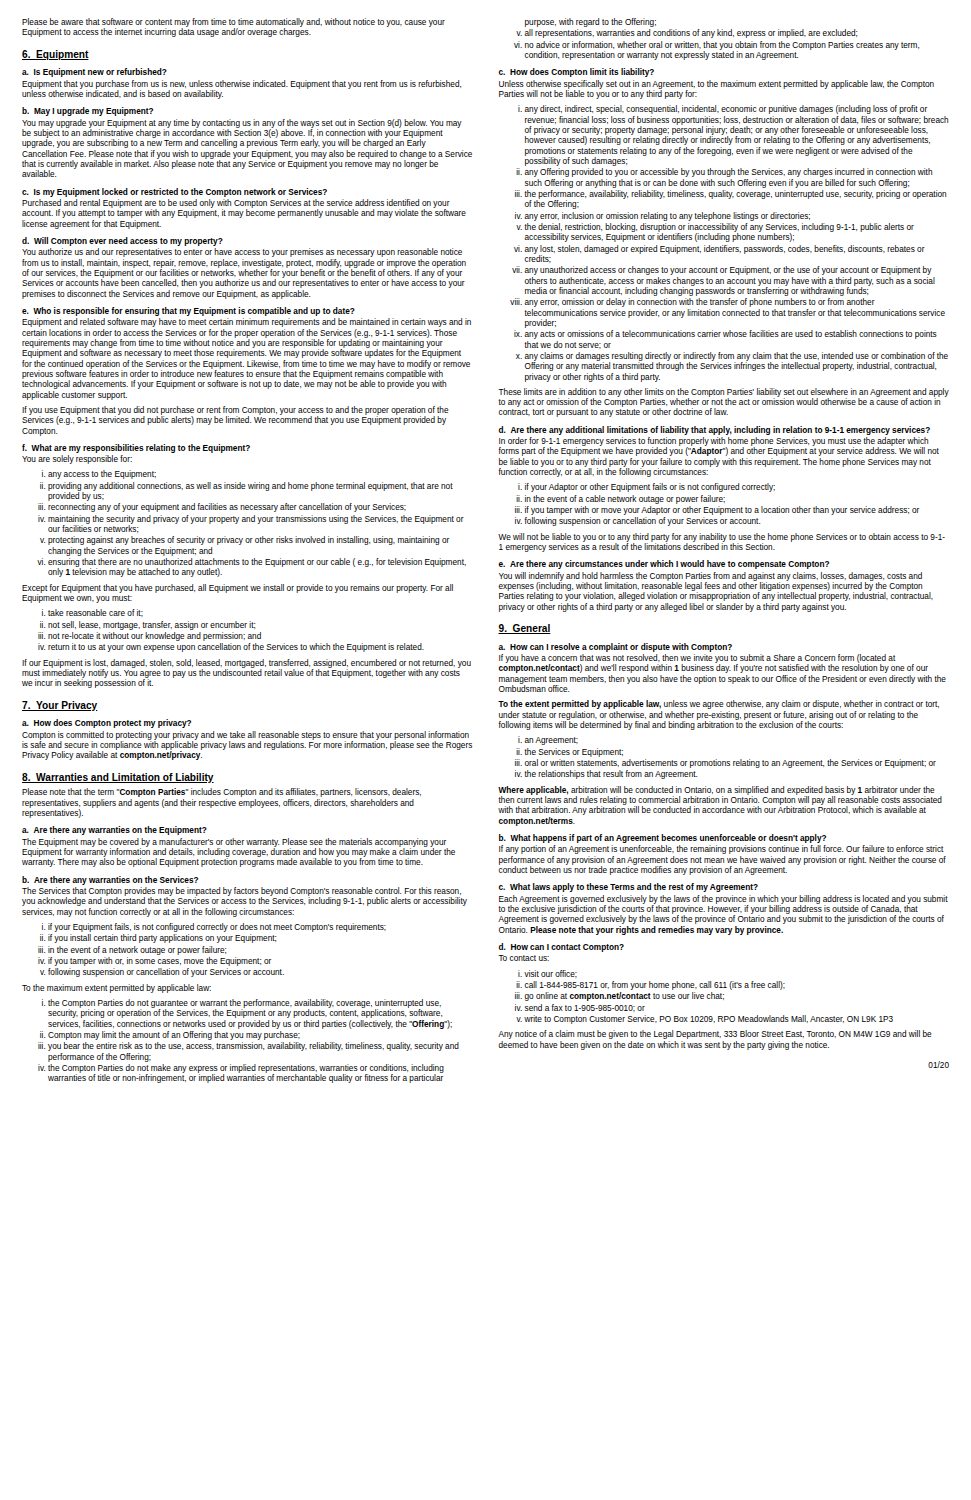Please be aware that software or content may from time to time automatically and, without notice to you, cause your Equipment to access the internet incurring data usage and/or overage charges.
6. Equipment
a. Is Equipment new or refurbished?
Equipment that you purchase from us is new, unless otherwise indicated. Equipment that you rent from us is refurbished, unless otherwise indicated, and is based on availability.
b. May I upgrade my Equipment?
You may upgrade your Equipment at any time by contacting us in any of the ways set out in Section 9(d) below. You may be subject to an administrative charge in accordance with Section 3(e) above. If, in connection with your Equipment upgrade, you are subscribing to a new Term and cancelling a previous Term early, you will be charged an Early Cancellation Fee. Please note that if you wish to upgrade your Equipment, you may also be required to change to a Service that is currently available in market. Also please note that any Service or Equipment you remove may no longer be available.
c. Is my Equipment locked or restricted to the Compton network or Services?
Purchased and rental Equipment are to be used only with Compton Services at the service address identified on your account. If you attempt to tamper with any Equipment, it may become permanently unusable and may violate the software license agreement for that Equipment.
d. Will Compton ever need access to my property?
You authorize us and our representatives to enter or have access to your premises as necessary upon reasonable notice from us to install, maintain, inspect, repair, remove, replace, investigate, protect, modify, upgrade or improve the operation of our services, the Equipment or our facilities or networks, whether for your benefit or the benefit of others. If any of your Services or accounts have been cancelled, then you authorize us and our representatives to enter or have access to your premises to disconnect the Services and remove our Equipment, as applicable.
e. Who is responsible for ensuring that my Equipment is compatible and up to date?
Equipment and related software may have to meet certain minimum requirements and be maintained in certain ways and in certain locations in order to access the Services or for the proper operation of the Services (e.g., 9-1-1 services). Those requirements may change from time to time without notice and you are responsible for updating or maintaining your Equipment and software as necessary to meet those requirements. We may provide software updates for the Equipment for the continued operation of the Services or the Equipment. Likewise, from time to time we may have to modify or remove previous software features in order to introduce new features to ensure that the Equipment remains compatible with technological advancements. If your Equipment or software is not up to date, we may not be able to provide you with applicable customer support.
If you use Equipment that you did not purchase or rent from Compton, your access to and the proper operation of the Services (e.g., 9-1-1 services and public alerts) may be limited. We recommend that you use Equipment provided by Compton.
f. What are my responsibilities relating to the Equipment?
You are solely responsible for:
any access to the Equipment;
providing any additional connections, as well as inside wiring and home phone terminal equipment, that are not provided by us;
reconnecting any of your equipment and facilities as necessary after cancellation of your Services;
maintaining the security and privacy of your property and your transmissions using the Services, the Equipment or our facilities or networks;
protecting against any breaches of security or privacy or other risks involved in installing, using, maintaining or changing the Services or the Equipment; and
ensuring that there are no unauthorized attachments to the Equipment or our cable ( e.g., for television Equipment, only 1 television may be attached to any outlet).
Except for Equipment that you have purchased, all Equipment we install or provide to you remains our property. For all Equipment we own, you must:
take reasonable care of it;
not sell, lease, mortgage, transfer, assign or encumber it;
not re-locate it without our knowledge and permission; and
return it to us at your own expense upon cancellation of the Services to which the Equipment is related.
If our Equipment is lost, damaged, stolen, sold, leased, mortgaged, transferred, assigned, encumbered or not returned, you must immediately notify us. You agree to pay us the undiscounted retail value of that Equipment, together with any costs we incur in seeking possession of it.
7. Your Privacy
a. How does Compton protect my privacy?
Compton is committed to protecting your privacy and we take all reasonable steps to ensure that your personal information is safe and secure in compliance with applicable privacy laws and regulations. For more information, please see the Rogers Privacy Policy available at compton.net/privacy.
8. Warranties and Limitation of Liability
Please note that the term "Compton Parties" includes Compton and its affiliates, partners, licensors, dealers, representatives, suppliers and agents (and their respective employees, officers, directors, shareholders and representatives).
a. Are there any warranties on the Equipment?
The Equipment may be covered by a manufacturer's or other warranty. Please see the materials accompanying your Equipment for warranty information and details, including coverage, duration and how you may make a claim under the warranty. There may also be optional Equipment protection programs made available to you from time to time.
b. Are there any warranties on the Services?
The Services that Compton provides may be impacted by factors beyond Compton's reasonable control. For this reason, you acknowledge and understand that the Services or access to the Services, including 9-1-1, public alerts or accessibility services, may not function correctly or at all in the following circumstances:
if your Equipment fails, is not configured correctly or does not meet Compton's requirements;
if you install certain third party applications on your Equipment;
in the event of a network outage or power failure;
if you tamper with or, in some cases, move the Equipment; or
following suspension or cancellation of your Services or account.
To the maximum extent permitted by applicable law:
the Compton Parties do not guarantee or warrant the performance, availability, coverage, uninterrupted use, security, pricing or operation of the Services, the Equipment or any products, content, applications, software, services, facilities, connections or networks used or provided by us or third parties (collectively, the "Offering");
Compton may limit the amount of an Offering that you may purchase;
you bear the entire risk as to the use, access, transmission, availability, reliability, timeliness, quality, security and performance of the Offering;
the Compton Parties do not make any express or implied representations, warranties or conditions, including warranties of title or non-infringement, or implied warranties of merchantable quality or fitness for a particular purpose, with regard to the Offering;
all representations, warranties and conditions of any kind, express or implied, are excluded;
no advice or information, whether oral or written, that you obtain from the Compton Parties creates any term, condition, representation or warranty not expressly stated in an Agreement.
c. How does Compton limit its liability?
Unless otherwise specifically set out in an Agreement, to the maximum extent permitted by applicable law, the Compton Parties will not be liable to you or to any third party for:
any direct, indirect, special, consequential, incidental, economic or punitive damages (including loss of profit or revenue; financial loss; loss of business opportunities; loss, destruction or alteration of data, files or software; breach of privacy or security; property damage; personal injury; death; or any other foreseeable or unforeseeable loss, however caused) resulting or relating directly or indirectly from or relating to the Offering or any advertisements, promotions or statements relating to any of the foregoing, even if we were negligent or were advised of the possibility of such damages;
any Offering provided to you or accessible by you through the Services, any charges incurred in connection with such Offering or anything that is or can be done with such Offering even if you are billed for such Offering;
the performance, availability, reliability, timeliness, quality, coverage, uninterrupted use, security, pricing or operation of the Offering;
any error, inclusion or omission relating to any telephone listings or directories;
the denial, restriction, blocking, disruption or inaccessibility of any Services, including 9-1-1, public alerts or accessibility services, Equipment or identifiers (including phone numbers);
any lost, stolen, damaged or expired Equipment, identifiers, passwords, codes, benefits, discounts, rebates or credits;
any unauthorized access or changes to your account or Equipment, or the use of your account or Equipment by others to authenticate, access or makes changes to an account you may have with a third party, such as a social media or financial account, including changing passwords or transferring or withdrawing funds;
any error, omission or delay in connection with the transfer of phone numbers to or from another telecommunications service provider, or any limitation connected to that transfer or that telecommunications service provider;
any acts or omissions of a telecommunications carrier whose facilities are used to establish connections to points that we do not serve; or
any claims or damages resulting directly or indirectly from any claim that the use, intended use or combination of the Offering or any material transmitted through the Services infringes the intellectual property, industrial, contractual, privacy or other rights of a third party.
These limits are in addition to any other limits on the Compton Parties' liability set out elsewhere in an Agreement and apply to any act or omission of the Compton Parties, whether or not the act or omission would otherwise be a cause of action in contract, tort or pursuant to any statute or other doctrine of law.
d. Are there any additional limitations of liability that apply, including in relation to 9-1-1 emergency services?
In order for 9-1-1 emergency services to function properly with home phone Services, you must use the adapter which forms part of the Equipment we have provided you ("Adaptor") and other Equipment at your service address. We will not be liable to you or to any third party for your failure to comply with this requirement. The home phone Services may not function correctly, or at all, in the following circumstances:
if your Adaptor or other Equipment fails or is not configured correctly;
in the event of a cable network outage or power failure;
if you tamper with or move your Adaptor or other Equipment to a location other than your service address; or
following suspension or cancellation of your Services or account.
We will not be liable to you or to any third party for any inability to use the home phone Services or to obtain access to 9-1-1 emergency services as a result of the limitations described in this Section.
e. Are there any circumstances under which I would have to compensate Compton?
You will indemnify and hold harmless the Compton Parties from and against any claims, losses, damages, costs and expenses (including, without limitation, reasonable legal fees and other litigation expenses) incurred by the Compton Parties relating to your violation, alleged violation or misappropriation of any intellectual property, industrial, contractual, privacy or other rights of a third party or any alleged libel or slander by a third party against you.
9. General
a. How can I resolve a complaint or dispute with Compton?
If you have a concern that was not resolved, then we invite you to submit a Share a Concern form (located at compton.net/contact) and we'll respond within 1 business day. If you're not satisfied with the resolution by one of our management team members, then you also have the option to speak to our Office of the President or even directly with the Ombudsman office.
To the extent permitted by applicable law, unless we agree otherwise, any claim or dispute, whether in contract or tort, under statute or regulation, or otherwise, and whether pre-existing, present or future, arising out of or relating to the following items will be determined by final and binding arbitration to the exclusion of the courts:
an Agreement;
the Services or Equipment;
oral or written statements, advertisements or promotions relating to an Agreement, the Services or Equipment; or
the relationships that result from an Agreement.
Where applicable, arbitration will be conducted in Ontario, on a simplified and expedited basis by 1 arbitrator under the then current laws and rules relating to commercial arbitration in Ontario. Compton will pay all reasonable costs associated with that arbitration. Any arbitration will be conducted in accordance with our Arbitration Protocol, which is available at compton.net/terms.
b. What happens if part of an Agreement becomes unenforceable or doesn't apply?
If any portion of an Agreement is unenforceable, the remaining provisions continue in full force. Our failure to enforce strict performance of any provision of an Agreement does not mean we have waived any provision or right. Neither the course of conduct between us nor trade practice modifies any provision of an Agreement.
c. What laws apply to these Terms and the rest of my Agreement?
Each Agreement is governed exclusively by the laws of the province in which your billing address is located and you submit to the exclusive jurisdiction of the courts of that province. However, if your billing address is outside of Canada, that Agreement is governed exclusively by the laws of the province of Ontario and you submit to the jurisdiction of the courts of Ontario. Please note that your rights and remedies may vary by province.
d. How can I contact Compton?
To contact us:
visit our office;
call 1-844-985-8171 or, from your home phone, call 611 (it's a free call);
go online at compton.net/contact to use our live chat;
send a fax to 1-905-985-0010; or
write to Compton Customer Service, PO Box 10209, RPO Meadowlands Mall, Ancaster, ON L9K 1P3
Any notice of a claim must be given to the Legal Department, 333 Bloor Street East, Toronto, ON M4W 1G9 and will be deemed to have been given on the date on which it was sent by the party giving the notice.
01/20